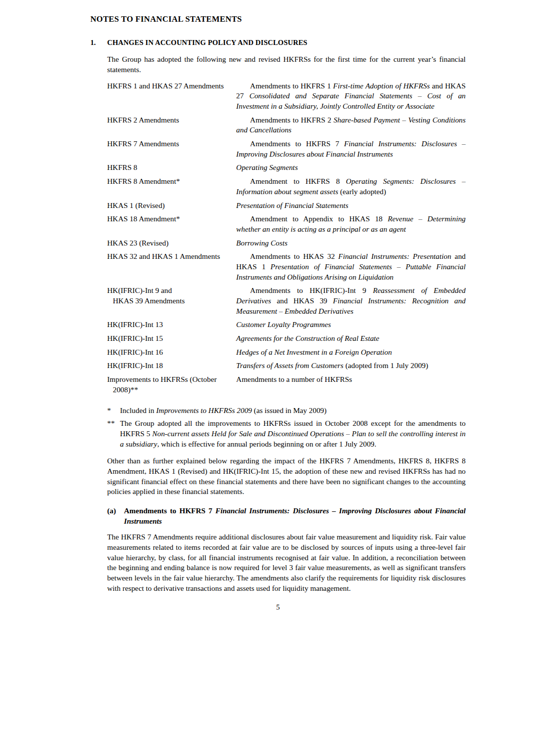NOTES TO FINANCIAL STATEMENTS
1.
CHANGES IN ACCOUNTING POLICY AND DISCLOSURES
The Group has adopted the following new and revised HKFRSs for the first time for the current year’s financial statements.
| HKFRS 1 and HKAS 27 Amendments | Amendments to HKFRS 1 First-time Adoption of HKFRSs and HKAS 27 Consolidated and Separate Financial Statements – Cost of an Investment in a Subsidiary, Jointly Controlled Entity or Associate |
| HKFRS 2 Amendments | Amendments to HKFRS 2 Share-based Payment – Vesting Conditions and Cancellations |
| HKFRS 7 Amendments | Amendments to HKFRS 7 Financial Instruments: Disclosures – Improving Disclosures about Financial Instruments |
| HKFRS 8 | Operating Segments |
| HKFRS 8 Amendment* | Amendment to HKFRS 8 Operating Segments: Disclosures – Information about segment assets (early adopted) |
| HKAS 1 (Revised) | Presentation of Financial Statements |
| HKAS 18 Amendment* | Amendment to Appendix to HKAS 18 Revenue – Determining whether an entity is acting as a principal or as an agent |
| HKAS 23 (Revised) | Borrowing Costs |
| HKAS 32 and HKAS 1 Amendments | Amendments to HKAS 32 Financial Instruments: Presentation and HKAS 1 Presentation of Financial Statements – Puttable Financial Instruments and Obligations Arising on Liquidation |
| HK(IFRIC)-Int 9 and HKAS 39 Amendments | Amendments to HK(IFRIC)-Int 9 Reassessment of Embedded Derivatives and HKAS 39 Financial Instruments: Recognition and Measurement – Embedded Derivatives |
| HK(IFRIC)-Int 13 | Customer Loyalty Programmes |
| HK(IFRIC)-Int 15 | Agreements for the Construction of Real Estate |
| HK(IFRIC)-Int 16 | Hedges of a Net Investment in a Foreign Operation |
| HK(IFRIC)-Int 18 | Transfers of Assets from Customers (adopted from 1 July 2009) |
| Improvements to HKFRSs (October 2008)** | Amendments to a number of HKFRSs |
*
Included in Improvements to HKFRSs 2009 (as issued in May 2009)
**
The Group adopted all the improvements to HKFRSs issued in October 2008 except for the amendments to HKFRS 5 Non-current assets Held for Sale and Discontinued Operations – Plan to sell the controlling interest in a subsidiary, which is effective for annual periods beginning on or after 1 July 2009.
Other than as further explained below regarding the impact of the HKFRS 7 Amendments, HKFRS 8, HKFRS 8 Amendment, HKAS 1 (Revised) and HK(IFRIC)-Int 15, the adoption of these new and revised HKFRSs has had no significant financial effect on these financial statements and there have been no significant changes to the accounting policies applied in these financial statements.
(a)
Amendments to HKFRS 7 Financial Instruments: Disclosures – Improving Disclosures about Financial Instruments
The HKFRS 7 Amendments require additional disclosures about fair value measurement and liquidity risk. Fair value measurements related to items recorded at fair value are to be disclosed by sources of inputs using a three-level fair value hierarchy, by class, for all financial instruments recognised at fair value. In addition, a reconciliation between the beginning and ending balance is now required for level 3 fair value measurements, as well as significant transfers between levels in the fair value hierarchy. The amendments also clarify the requirements for liquidity risk disclosures with respect to derivative transactions and assets used for liquidity management.
5